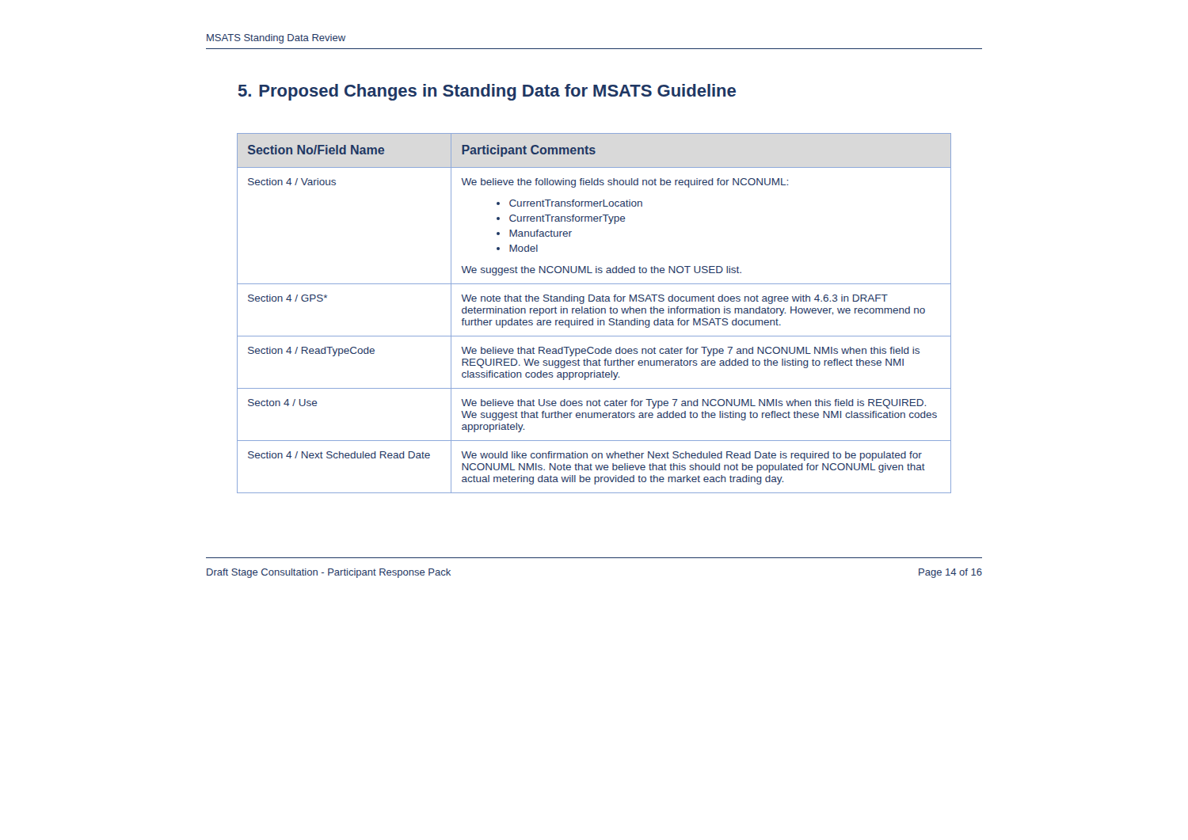MSATS Standing Data Review
5. Proposed Changes in Standing Data for MSATS Guideline
| Section No/Field Name | Participant Comments |
| --- | --- |
| Section 4 / Various | We believe the following fields should not be required for NCONUML: CurrentTransformerLocation CurrentTransformerType Manufacturer Model We suggest the NCONUML is added to the NOT USED list. |
| Section 4 / GPS* | We note that the Standing Data for MSATS document does not agree with 4.6.3 in DRAFT determination report in relation to when the information is mandatory. However, we recommend no further updates are required in Standing data for MSATS document. |
| Section 4 / ReadTypeCode | We believe that ReadTypeCode does not cater for Type 7 and NCONUML NMIs when this field is REQUIRED. We suggest that further enumerators are added to the listing to reflect these NMI classification codes appropriately. |
| Secton 4 / Use | We believe that Use does not cater for Type 7 and NCONUML NMIs when this field is REQUIRED. We suggest that further enumerators are added to the listing to reflect these NMI classification codes appropriately. |
| Section 4 / Next Scheduled Read Date | We would like confirmation on whether Next Scheduled Read Date is required to be populated for NCONUML NMIs. Note that we believe that this should not be populated for NCONUML given that actual metering data will be provided to the market each trading day. |
Draft Stage Consultation - Participant Response Pack Page 14 of 16